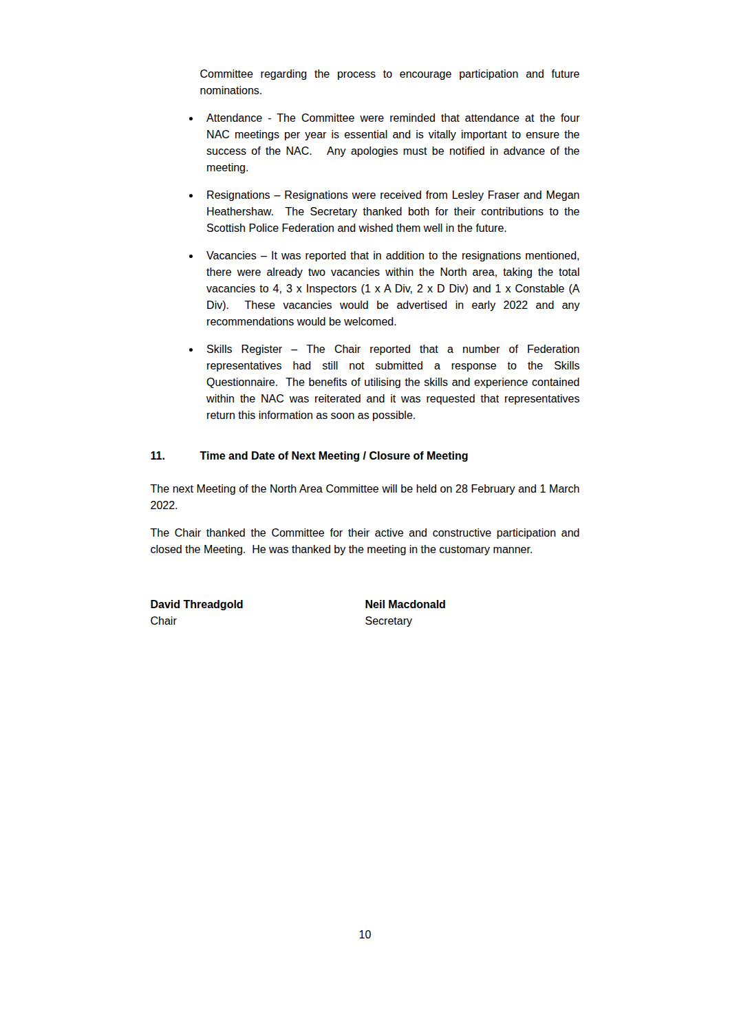Committee regarding the process to encourage participation and future nominations.
Attendance - The Committee were reminded that attendance at the four NAC meetings per year is essential and is vitally important to ensure the success of the NAC. Any apologies must be notified in advance of the meeting.
Resignations – Resignations were received from Lesley Fraser and Megan Heathershaw. The Secretary thanked both for their contributions to the Scottish Police Federation and wished them well in the future.
Vacancies – It was reported that in addition to the resignations mentioned, there were already two vacancies within the North area, taking the total vacancies to 4, 3 x Inspectors (1 x A Div, 2 x D Div) and 1 x Constable (A Div). These vacancies would be advertised in early 2022 and any recommendations would be welcomed.
Skills Register – The Chair reported that a number of Federation representatives had still not submitted a response to the Skills Questionnaire. The benefits of utilising the skills and experience contained within the NAC was reiterated and it was requested that representatives return this information as soon as possible.
11. Time and Date of Next Meeting / Closure of Meeting
The next Meeting of the North Area Committee will be held on 28 February and 1 March 2022.
The Chair thanked the Committee for their active and constructive participation and closed the Meeting. He was thanked by the meeting in the customary manner.
David Threadgold
Chair
Neil Macdonald
Secretary
10